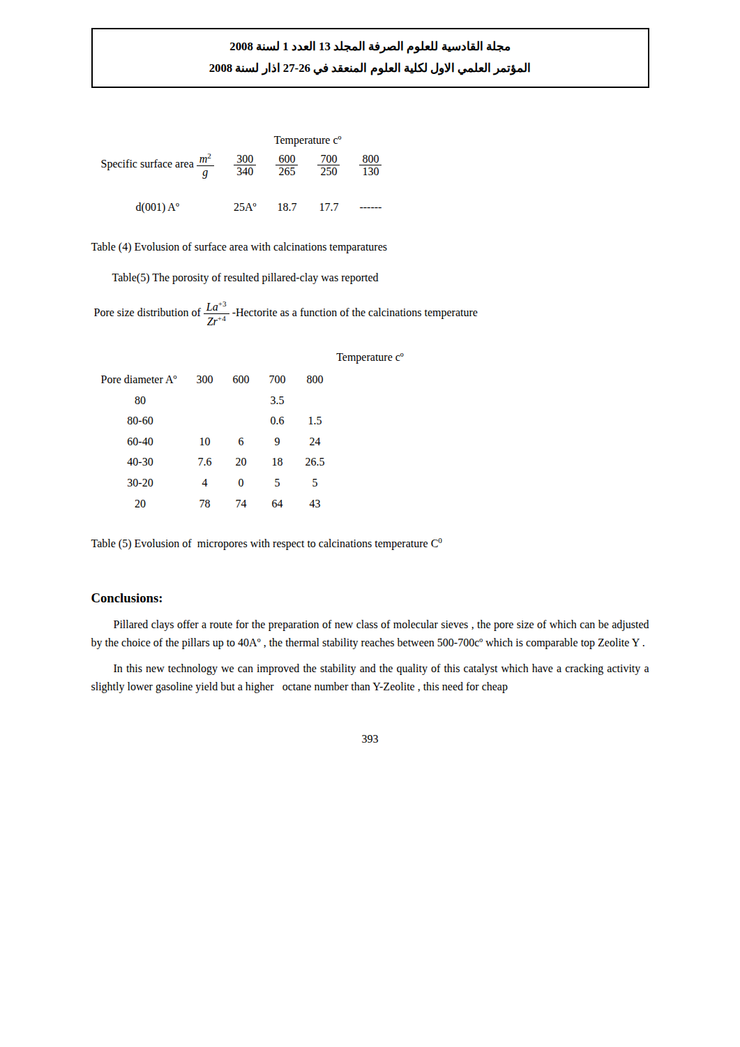مجلة القادسية للعلوم الصرفة المجلد 13 العدد 1 لسنة 2008
المؤتمر العلمي الاول لكلية العلوم المنعقد في 26-27 اذار لسنة 2008
| | Temperature cº |
| Specific surface area m 2 g | 300 340 | 600 265 | 700 250 | 800 130 |
| d(001) Aº | 25Aº | 18.7 | 17.7 | ------ |
Table (4) Evolusion of surface area with calcinations temparatures
Table(5) The porosity of resulted pillared-clay was reported
Pore size distribution of La+3 Zr+4 -Hectorite as a function of the calcinations temperature
Temperature cº
| Pore diameter Aº | 300 | 600 | 700 | 800 |
| 80 | | | 3.5 | |
| 80-60 | | | 0.6 | 1.5 |
| 60-40 | 10 | 6 | 9 | 24 |
| 40-30 | 7.6 | 20 | 18 | 26.5 |
| 30-20 | 4 | 0 | 5 | 5 |
| 20 | 78 | 74 | 64 | 43 |
Table (5) Evolusion of micropores with respect to calcinations temperature C0
Conclusions:
Pillared clays offer a route for the preparation of new class of molecular sieves , the pore size of which can be adjusted by the choice of the pillars up to 40Aº , the thermal stability reaches between 500-700cº which is comparable top Zeolite Y .
In this new technology we can improved the stability and the quality of this catalyst which have a cracking activity a slightly lower gasoline yield but a higher octane number than Y-Zeolite , this need for cheap
393